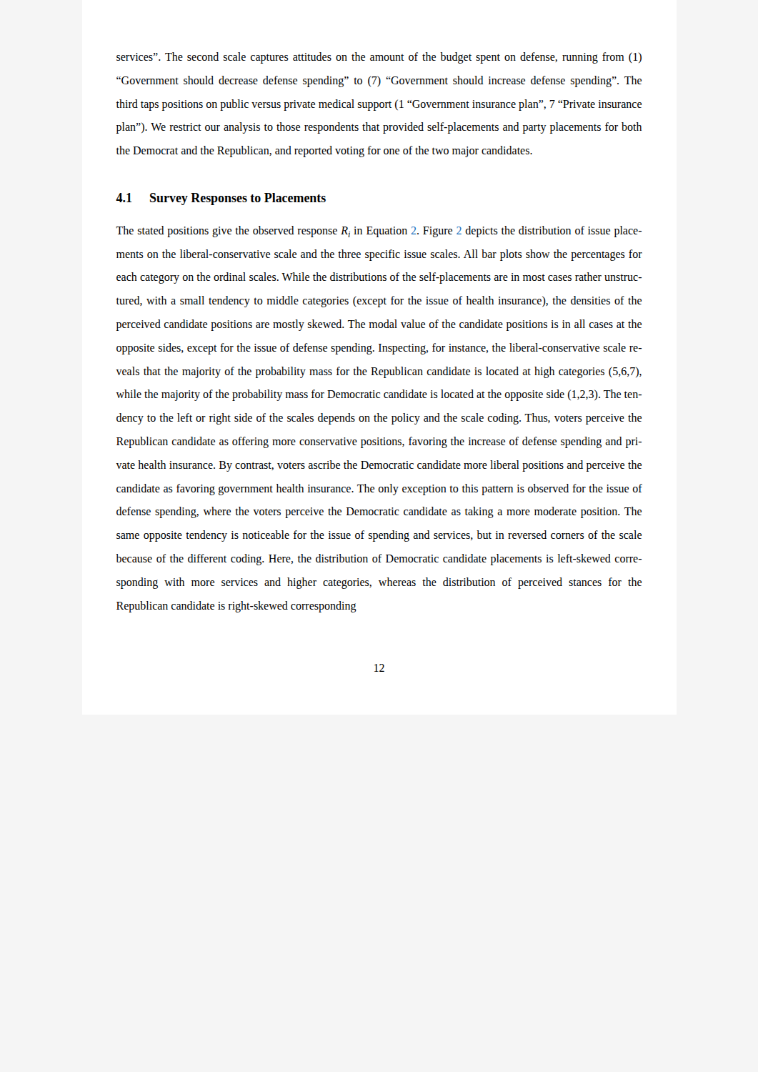services”. The second scale captures attitudes on the amount of the budget spent on defense, running from (1) “Government should decrease defense spending” to (7) “Government should increase defense spending”. The third taps positions on public versus private medical support (1 “Government insurance plan”, 7 “Private insurance plan”). We restrict our analysis to those respondents that provided self-placements and party placements for both the Democrat and the Republican, and reported voting for one of the two major candidates.
4.1 Survey Responses to Placements
The stated positions give the observed response Ri in Equation 2. Figure 2 depicts the distribution of issue placements on the liberal-conservative scale and the three specific issue scales. All bar plots show the percentages for each category on the ordinal scales. While the distributions of the self-placements are in most cases rather unstructured, with a small tendency to middle categories (except for the issue of health insurance), the densities of the perceived candidate positions are mostly skewed. The modal value of the candidate positions is in all cases at the opposite sides, except for the issue of defense spending. Inspecting, for instance, the liberal-conservative scale reveals that the majority of the probability mass for the Republican candidate is located at high categories (5,6,7), while the majority of the probability mass for Democratic candidate is located at the opposite side (1,2,3). The tendency to the left or right side of the scales depends on the policy and the scale coding. Thus, voters perceive the Republican candidate as offering more conservative positions, favoring the increase of defense spending and private health insurance. By contrast, voters ascribe the Democratic candidate more liberal positions and perceive the candidate as favoring government health insurance. The only exception to this pattern is observed for the issue of defense spending, where the voters perceive the Democratic candidate as taking a more moderate position. The same opposite tendency is noticeable for the issue of spending and services, but in reversed corners of the scale because of the different coding. Here, the distribution of Democratic candidate placements is left-skewed corresponding with more services and higher categories, whereas the distribution of perceived stances for the Republican candidate is right-skewed corresponding
12